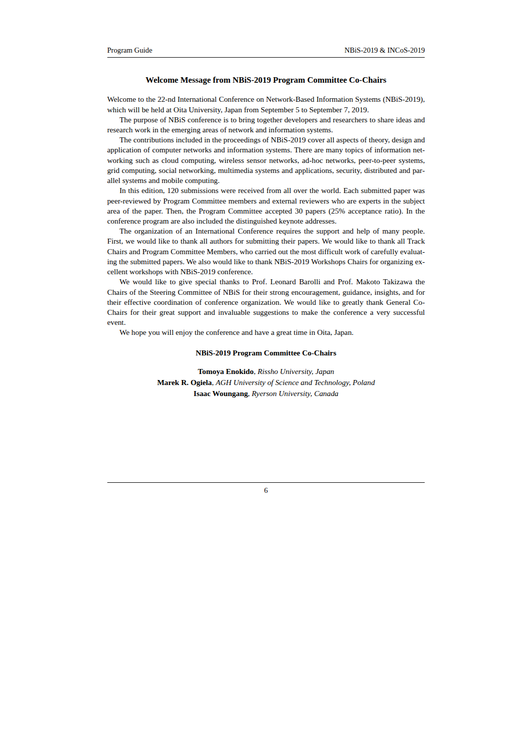Program Guide
NBiS-2019 & INCoS-2019
Welcome Message from NBiS-2019 Program Committee Co-Chairs
Welcome to the 22-nd International Conference on Network-Based Information Systems (NBiS-2019), which will be held at Oita University, Japan from September 5 to September 7, 2019.
The purpose of NBiS conference is to bring together developers and researchers to share ideas and research work in the emerging areas of network and information systems.
The contributions included in the proceedings of NBiS-2019 cover all aspects of theory, design and application of computer networks and information systems. There are many topics of information networking such as cloud computing, wireless sensor networks, ad-hoc networks, peer-to-peer systems, grid computing, social networking, multimedia systems and applications, security, distributed and parallel systems and mobile computing.
In this edition, 120 submissions were received from all over the world. Each submitted paper was peer-reviewed by Program Committee members and external reviewers who are experts in the subject area of the paper. Then, the Program Committee accepted 30 papers (25% acceptance ratio). In the conference program are also included the distinguished keynote addresses.
The organization of an International Conference requires the support and help of many people. First, we would like to thank all authors for submitting their papers. We would like to thank all Track Chairs and Program Committee Members, who carried out the most difficult work of carefully evaluating the submitted papers. We also would like to thank NBiS-2019 Workshops Chairs for organizing excellent workshops with NBiS-2019 conference.
We would like to give special thanks to Prof. Leonard Barolli and Prof. Makoto Takizawa the Chairs of the Steering Committee of NBiS for their strong encouragement, guidance, insights, and for their effective coordination of conference organization. We would like to greatly thank General Co-Chairs for their great support and invaluable suggestions to make the conference a very successful event.
We hope you will enjoy the conference and have a great time in Oita, Japan.
NBiS-2019 Program Committee Co-Chairs
Tomoya Enokido, Rissho University, Japan
Marek R. Ogiela, AGH University of Science and Technology, Poland
Isaac Woungang, Ryerson University, Canada
6